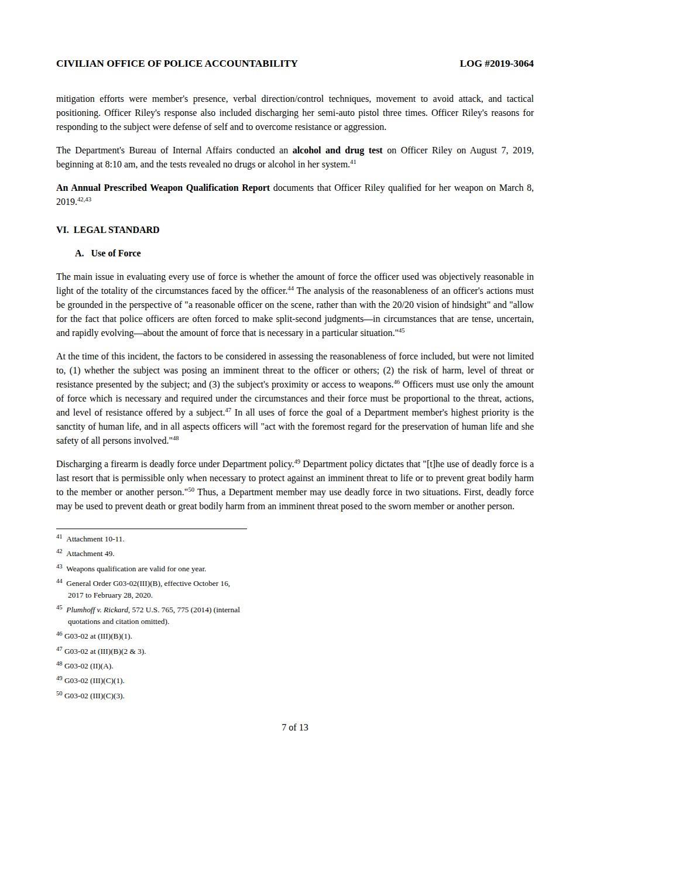CIVILIAN OFFICE OF POLICE ACCOUNTABILITY LOG #2019-3064
mitigation efforts were member's presence, verbal direction/control techniques, movement to avoid attack, and tactical positioning. Officer Riley's response also included discharging her semi-auto pistol three times. Officer Riley's reasons for responding to the subject were defense of self and to overcome resistance or aggression.
The Department's Bureau of Internal Affairs conducted an alcohol and drug test on Officer Riley on August 7, 2019, beginning at 8:10 am, and the tests revealed no drugs or alcohol in her system.41
An Annual Prescribed Weapon Qualification Report documents that Officer Riley qualified for her weapon on March 8, 2019.42,43
VI. LEGAL STANDARD
A. Use of Force
The main issue in evaluating every use of force is whether the amount of force the officer used was objectively reasonable in light of the totality of the circumstances faced by the officer.44 The analysis of the reasonableness of an officer's actions must be grounded in the perspective of "a reasonable officer on the scene, rather than with the 20/20 vision of hindsight" and "allow for the fact that police officers are often forced to make split-second judgments—in circumstances that are tense, uncertain, and rapidly evolving—about the amount of force that is necessary in a particular situation."45
At the time of this incident, the factors to be considered in assessing the reasonableness of force included, but were not limited to, (1) whether the subject was posing an imminent threat to the officer or others; (2) the risk of harm, level of threat or resistance presented by the subject; and (3) the subject's proximity or access to weapons.46 Officers must use only the amount of force which is necessary and required under the circumstances and their force must be proportional to the threat, actions, and level of resistance offered by a subject.47 In all uses of force the goal of a Department member's highest priority is the sanctity of human life, and in all aspects officers will "act with the foremost regard for the preservation of human life and she safety of all persons involved."48
Discharging a firearm is deadly force under Department policy.49 Department policy dictates that "[t]he use of deadly force is a last resort that is permissible only when necessary to protect against an imminent threat to life or to prevent great bodily harm to the member or another person."50 Thus, a Department member may use deadly force in two situations. First, deadly force may be used to prevent death or great bodily harm from an imminent threat posed to the sworn member or another person.
41 Attachment 10-11.
42 Attachment 49.
43 Weapons qualification are valid for one year.
44 General Order G03-02(III)(B), effective October 16, 2017 to February 28, 2020.
45 Plumhoff v. Rickard, 572 U.S. 765, 775 (2014) (internal quotations and citation omitted).
46 G03-02 at (III)(B)(1).
47 G03-02 at (III)(B)(2 & 3).
48 G03-02 (II)(A).
49 G03-02 (III)(C)(1).
50 G03-02 (III)(C)(3).
7 of 13